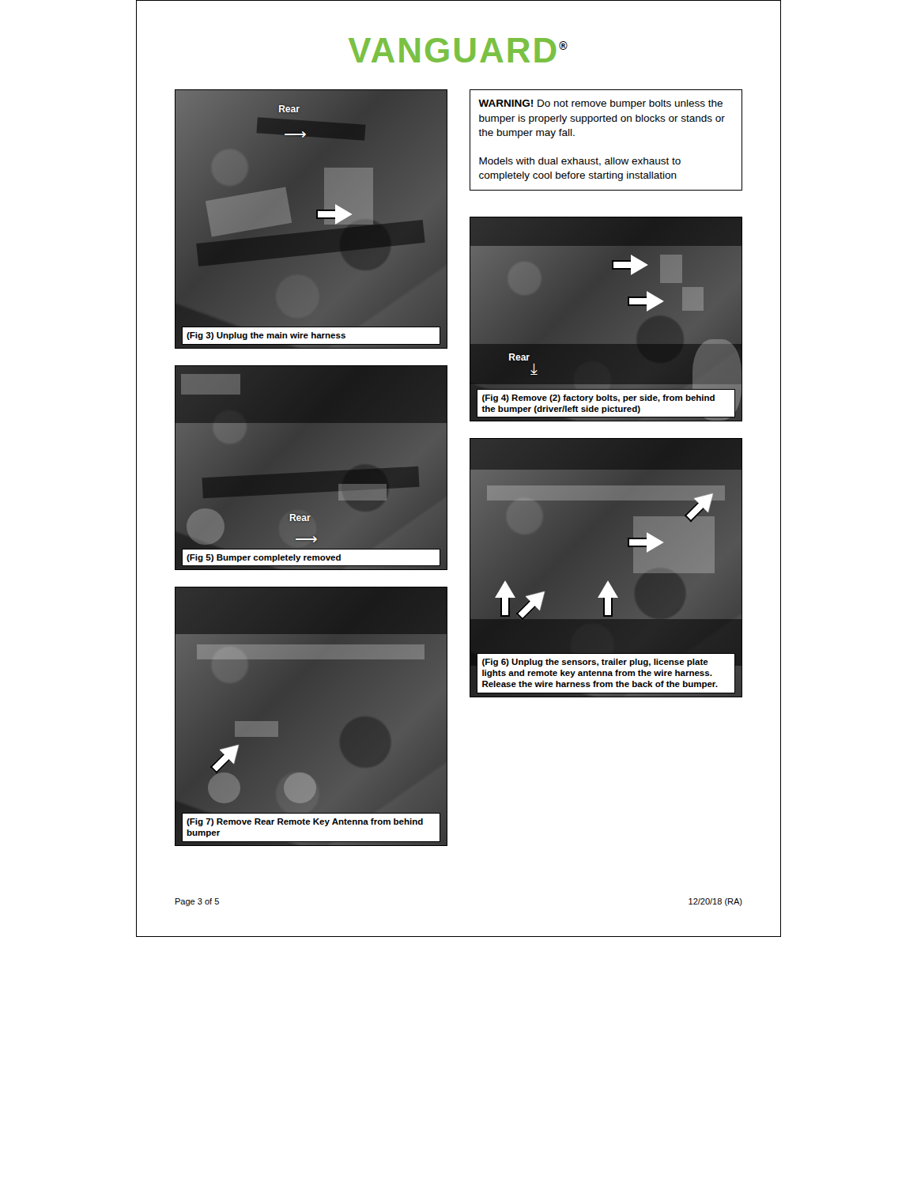VANGUARD®
Rear
⟶
(Fig 3) Unplug the main wire harness
Rear
⟶
(Fig 5) Bumper completely removed
(Fig 7) Remove Rear Remote Key Antenna from behind bumper
WARNING! Do not remove bumper bolts unless the bumper is properly supported on blocks or stands or the bumper may fall.
Models with dual exhaust, allow exhaust to completely cool before starting installation
Rear
⤓
(Fig 4) Remove (2) factory bolts, per side, from behind the bumper (driver/left side pictured)
(Fig 6) Unplug the sensors, trailer plug, license plate lights and remote key antenna from the wire harness. Release the wire harness from the back of the bumper.
Page 3 of 5
12/20/18 (RA)